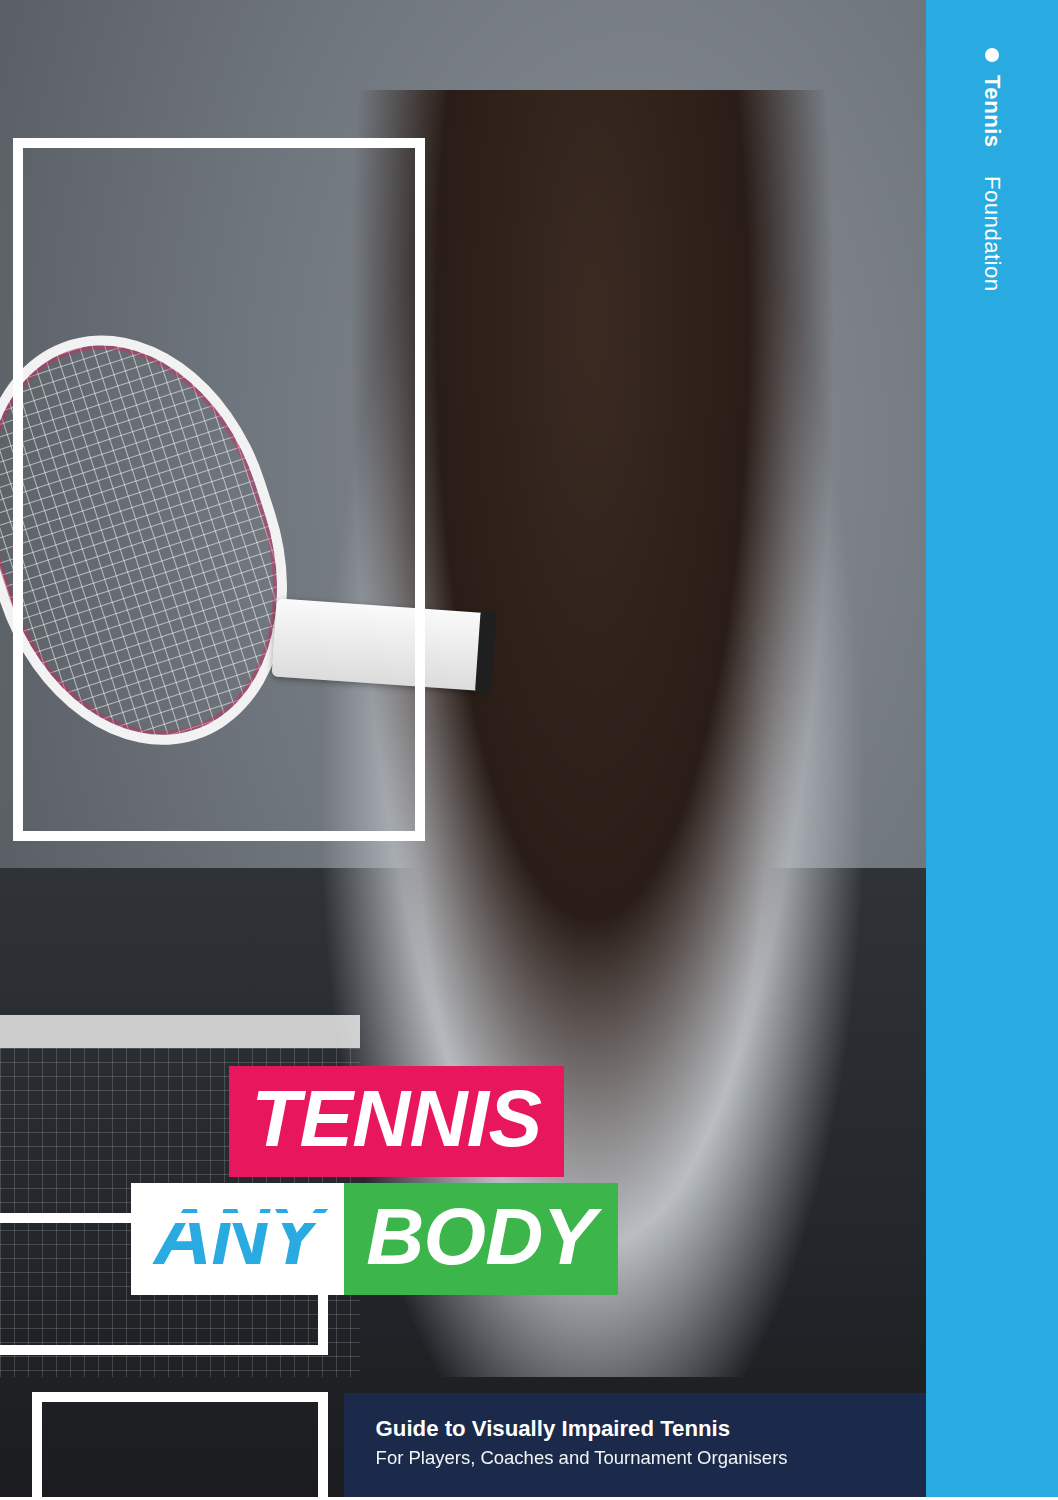Tennis Foundation
Tennis
Any Body
Guide to Visually Impaired Tennis
For Players, Coaches and Tournament Organisers